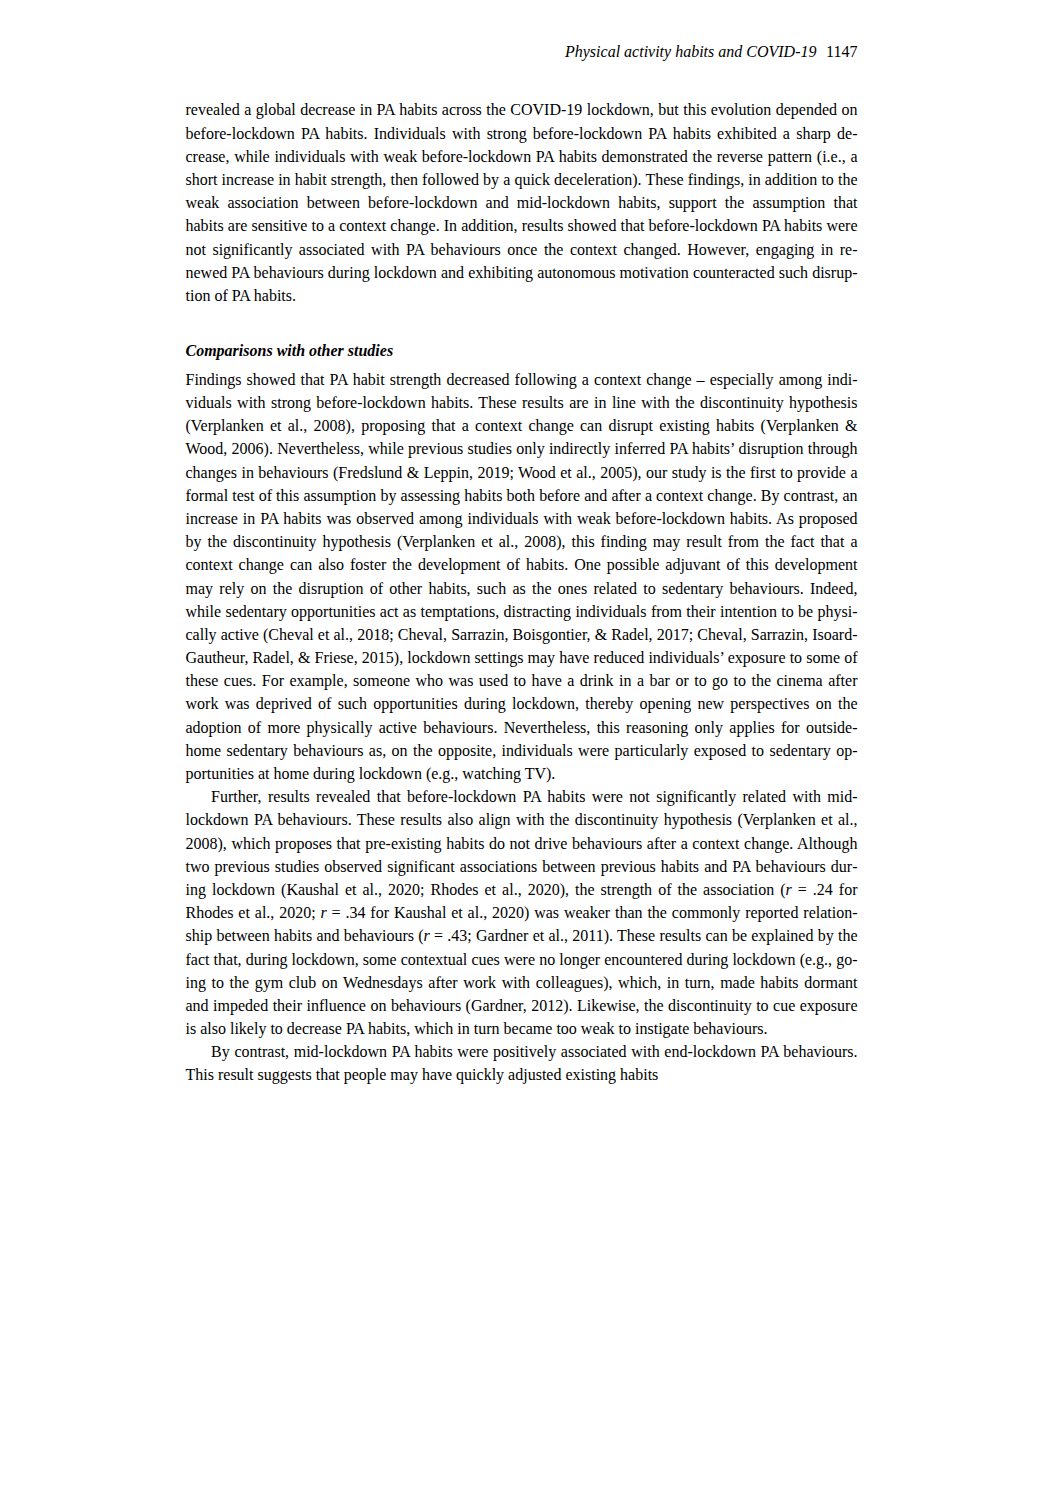Physical activity habits and COVID-191147
revealed a global decrease in PA habits across the COVID-19 lockdown, but this evolution depended on before-lockdown PA habits. Individuals with strong before-lockdown PA habits exhibited a sharp decrease, while individuals with weak before-lockdown PA habits demonstrated the reverse pattern (i.e., a short increase in habit strength, then followed by a quick deceleration). These findings, in addition to the weak association between before-lockdown and mid-lockdown habits, support the assumption that habits are sensitive to a context change. In addition, results showed that before-lockdown PA habits were not significantly associated with PA behaviours once the context changed. However, engaging in renewed PA behaviours during lockdown and exhibiting autonomous motivation counteracted such disruption of PA habits.
Comparisons with other studies
Findings showed that PA habit strength decreased following a context change – especially among individuals with strong before-lockdown habits. These results are in line with the discontinuity hypothesis (Verplanken et al., 2008), proposing that a context change can disrupt existing habits (Verplanken & Wood, 2006). Nevertheless, while previous studies only indirectly inferred PA habits’ disruption through changes in behaviours (Fredslund & Leppin, 2019; Wood et al., 2005), our study is the first to provide a formal test of this assumption by assessing habits both before and after a context change. By contrast, an increase in PA habits was observed among individuals with weak before-lockdown habits. As proposed by the discontinuity hypothesis (Verplanken et al., 2008), this finding may result from the fact that a context change can also foster the development of habits. One possible adjuvant of this development may rely on the disruption of other habits, such as the ones related to sedentary behaviours. Indeed, while sedentary opportunities act as temptations, distracting individuals from their intention to be physically active (Cheval et al., 2018; Cheval, Sarrazin, Boisgontier, & Radel, 2017; Cheval, Sarrazin, Isoard-Gautheur, Radel, & Friese, 2015), lockdown settings may have reduced individuals’ exposure to some of these cues. For example, someone who was used to have a drink in a bar or to go to the cinema after work was deprived of such opportunities during lockdown, thereby opening new perspectives on the adoption of more physically active behaviours. Nevertheless, this reasoning only applies for outside-home sedentary behaviours as, on the opposite, individuals were particularly exposed to sedentary opportunities at home during lockdown (e.g., watching TV).
Further, results revealed that before-lockdown PA habits were not significantly related with mid-lockdown PA behaviours. These results also align with the discontinuity hypothesis (Verplanken et al., 2008), which proposes that pre-existing habits do not drive behaviours after a context change. Although two previous studies observed significant associations between previous habits and PA behaviours during lockdown (Kaushal et al., 2020; Rhodes et al., 2020), the strength of the association (r = .24 for Rhodes et al., 2020; r = .34 for Kaushal et al., 2020) was weaker than the commonly reported relationship between habits and behaviours (r = .43; Gardner et al., 2011). These results can be explained by the fact that, during lockdown, some contextual cues were no longer encountered during lockdown (e.g., going to the gym club on Wednesdays after work with colleagues), which, in turn, made habits dormant and impeded their influence on behaviours (Gardner, 2012). Likewise, the discontinuity to cue exposure is also likely to decrease PA habits, which in turn became too weak to instigate behaviours.
By contrast, mid-lockdown PA habits were positively associated with end-lockdown PA behaviours. This result suggests that people may have quickly adjusted existing habits